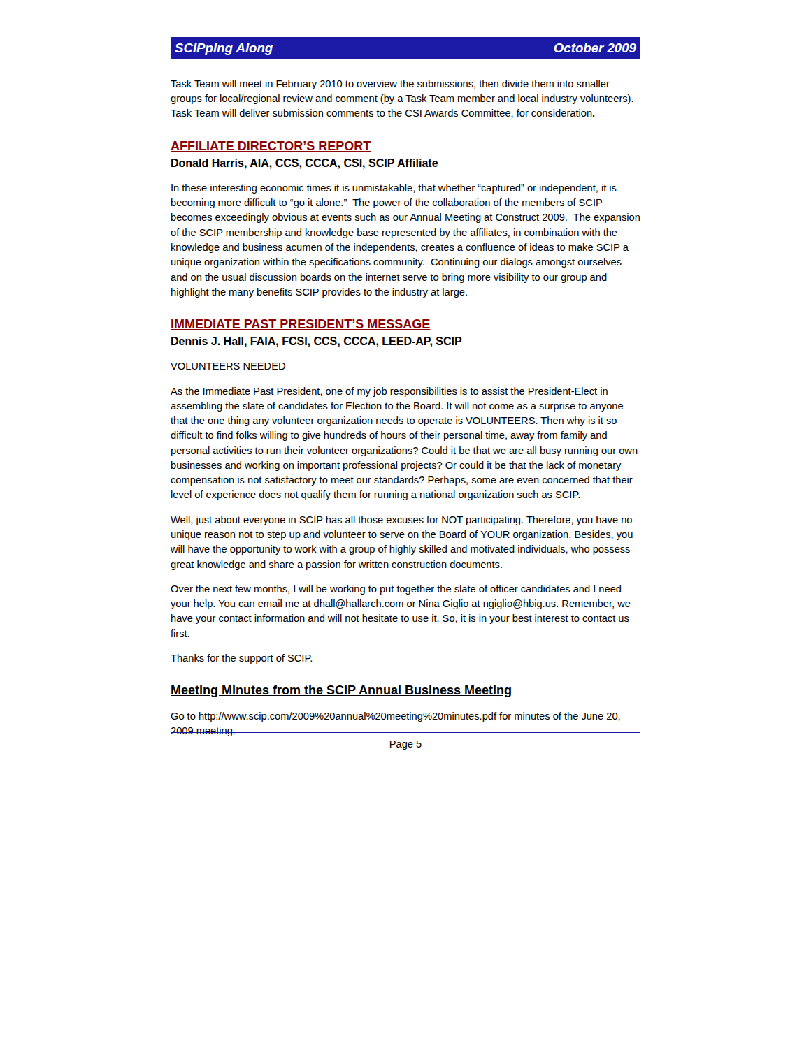SCIPping Along October 2009
Task Team will meet in February 2010 to overview the submissions, then divide them into smaller groups for local/regional review and comment (by a Task Team member and local industry volunteers). Task Team will deliver submission comments to the CSI Awards Committee, for consideration.
AFFILIATE DIRECTOR’S REPORT
Donald Harris, AIA, CCS, CCCA, CSI, SCIP Affiliate
In these interesting economic times it is unmistakable, that whether “captured” or independent, it is becoming more difficult to “go it alone.” The power of the collaboration of the members of SCIP becomes exceedingly obvious at events such as our Annual Meeting at Construct 2009. The expansion of the SCIP membership and knowledge base represented by the affiliates, in combination with the knowledge and business acumen of the independents, creates a confluence of ideas to make SCIP a unique organization within the specifications community. Continuing our dialogs amongst ourselves and on the usual discussion boards on the internet serve to bring more visibility to our group and highlight the many benefits SCIP provides to the industry at large.
IMMEDIATE PAST PRESIDENT’S MESSAGE
Dennis J. Hall, FAIA, FCSI, CCS, CCCA, LEED-AP, SCIP
VOLUNTEERS NEEDED
As the Immediate Past President, one of my job responsibilities is to assist the President-Elect in assembling the slate of candidates for Election to the Board. It will not come as a surprise to anyone that the one thing any volunteer organization needs to operate is VOLUNTEERS. Then why is it so difficult to find folks willing to give hundreds of hours of their personal time, away from family and personal activities to run their volunteer organizations? Could it be that we are all busy running our own businesses and working on important professional projects? Or could it be that the lack of monetary compensation is not satisfactory to meet our standards? Perhaps, some are even concerned that their level of experience does not qualify them for running a national organization such as SCIP.
Well, just about everyone in SCIP has all those excuses for NOT participating. Therefore, you have no unique reason not to step up and volunteer to serve on the Board of YOUR organization. Besides, you will have the opportunity to work with a group of highly skilled and motivated individuals, who possess great knowledge and share a passion for written construction documents.
Over the next few months, I will be working to put together the slate of officer candidates and I need your help. You can email me at dhall@hallarch.com or Nina Giglio at ngiglio@hbig.us. Remember, we have your contact information and will not hesitate to use it. So, it is in your best interest to contact us first.
Thanks for the support of SCIP.
Meeting Minutes from the SCIP Annual Business Meeting
Go to http://www.scip.com/2009%20annual%20meeting%20minutes.pdf for minutes of the June 20, 2009 meeting.
Page 5